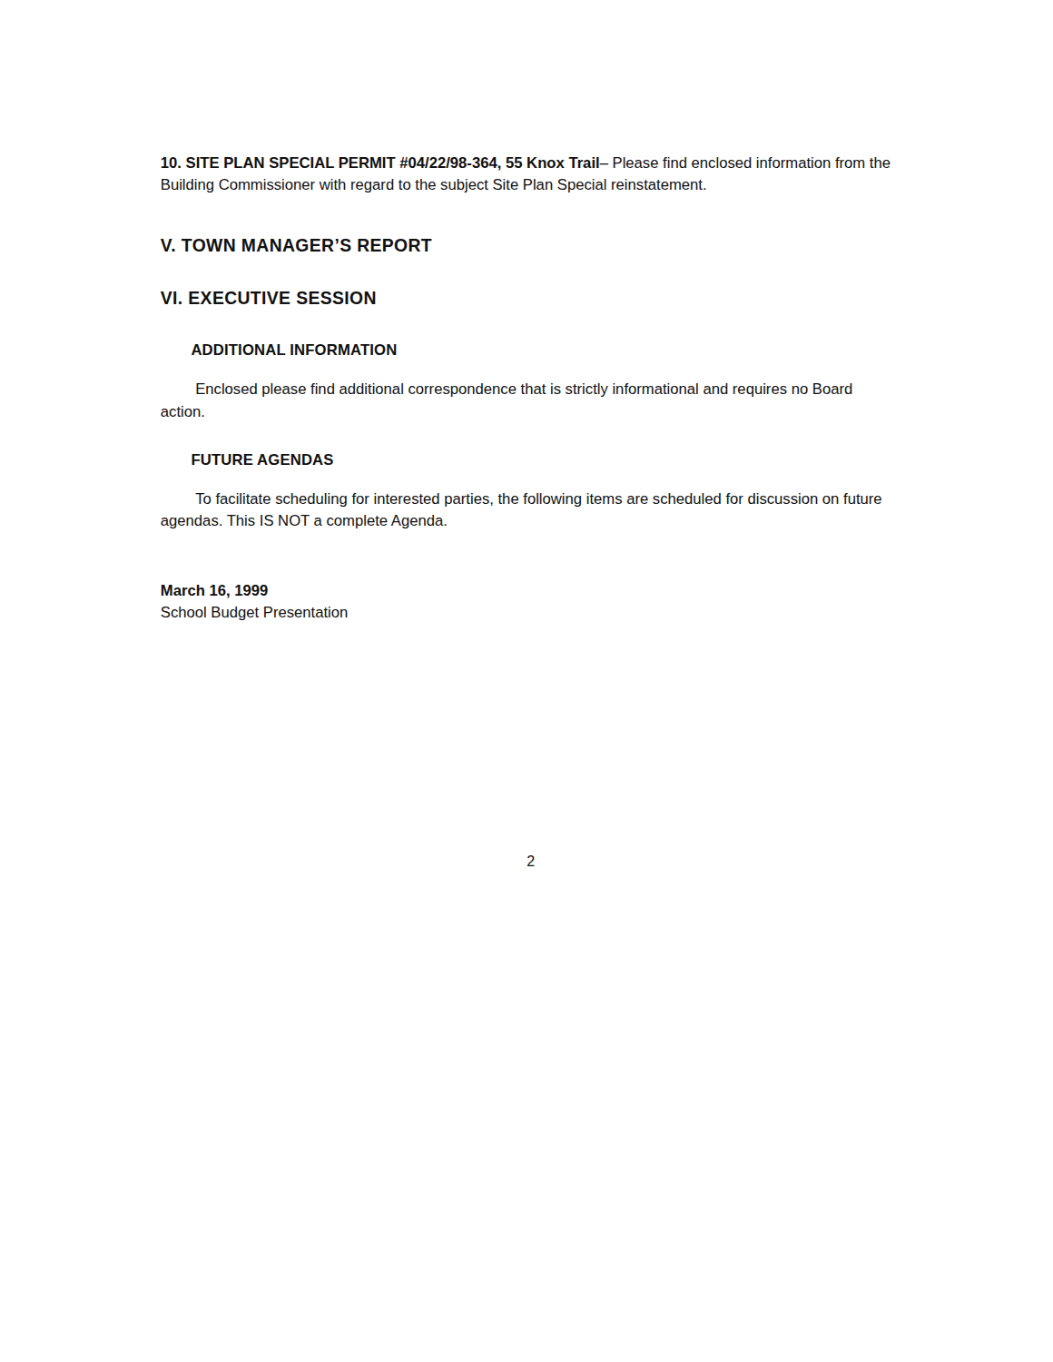10. SITE PLAN SPECIAL PERMIT #04/22/98-364, 55 Knox Trail– Please find enclosed information from the Building Commissioner with regard to the subject Site Plan Special reinstatement.
V. TOWN MANAGER’S REPORT
VI. EXECUTIVE SESSION
ADDITIONAL INFORMATION
Enclosed please find additional correspondence that is strictly informational and requires no Board action.
FUTURE AGENDAS
To facilitate scheduling for interested parties, the following items are scheduled for discussion on future agendas. This IS NOT a complete Agenda.
March 16, 1999
School Budget Presentation
2